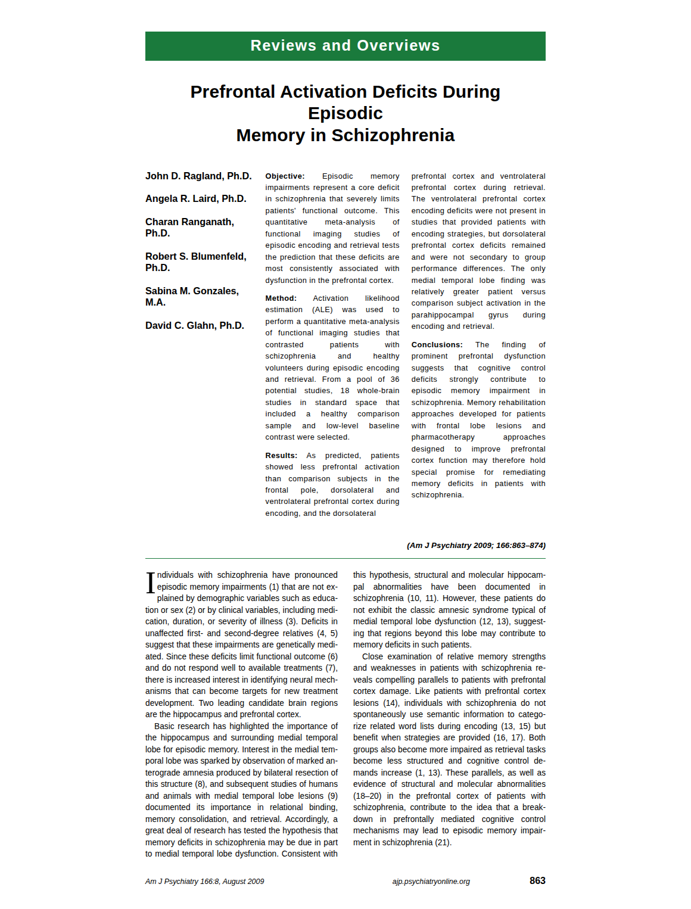Reviews and Overviews
Prefrontal Activation Deficits During Episodic
Memory in Schizophrenia
John D. Ragland, Ph.D.
Angela R. Laird, Ph.D.
Charan Ranganath, Ph.D.
Robert S. Blumenfeld, Ph.D.
Sabina M. Gonzales, M.A.
David C. Glahn, Ph.D.
Objective: Episodic memory impairments represent a core deficit in schizophrenia that severely limits patients' functional outcome. This quantitative meta-analysis of functional imaging studies of episodic encoding and retrieval tests the prediction that these deficits are most consistently associated with dysfunction in the prefrontal cortex.
Method: Activation likelihood estimation (ALE) was used to perform a quantitative meta-analysis of functional imaging studies that contrasted patients with schizophrenia and healthy volunteers during episodic encoding and retrieval. From a pool of 36 potential studies, 18 whole-brain studies in standard space that included a healthy comparison sample and low-level baseline contrast were selected.
Results: As predicted, patients showed less prefrontal activation than comparison subjects in the frontal pole, dorsolateral and ventrolateral prefrontal cortex during encoding, and the dorsolateral
prefrontal cortex and ventrolateral prefrontal cortex during retrieval. The ventrolateral prefrontal cortex encoding deficits were not present in studies that provided patients with encoding strategies, but dorsolateral prefrontal cortex deficits remained and were not secondary to group performance differences. The only medial temporal lobe finding was relatively greater patient versus comparison subject activation in the parahippocampal gyrus during encoding and retrieval.
Conclusions: The finding of prominent prefrontal dysfunction suggests that cognitive control deficits strongly contribute to episodic memory impairment in schizophrenia. Memory rehabilitation approaches developed for patients with frontal lobe lesions and pharmacotherapy approaches designed to improve prefrontal cortex function may therefore hold special promise for remediating memory deficits in patients with schizophrenia.
(Am J Psychiatry 2009; 166:863–874)
Individuals with schizophrenia have pronounced episodic memory impairments (1) that are not explained by demographic variables such as education or sex (2) or by clinical variables, including medication, duration, or severity of illness (3). Deficits in unaffected first- and second-degree relatives (4, 5) suggest that these impairments are genetically mediated. Since these deficits limit functional outcome (6) and do not respond well to available treatments (7), there is increased interest in identifying neural mechanisms that can become targets for new treatment development. Two leading candidate brain regions are the hippocampus and prefrontal cortex.
Basic research has highlighted the importance of the hippocampus and surrounding medial temporal lobe for episodic memory. Interest in the medial temporal lobe was sparked by observation of marked anterograde amnesia produced by bilateral resection of this structure (8), and subsequent studies of humans and animals with medial temporal lobe lesions (9) documented its importance in relational binding, memory consolidation, and retrieval. Accordingly, a great deal of research has tested the hypothesis that memory deficits in schizophrenia may be due in part to medial temporal lobe dysfunction. Consistent with this hypothesis, structural and molecular hippocampal abnormalities have been documented in schizophrenia (10, 11). However, these patients do not exhibit the classic amnesic syndrome typical of medial temporal lobe dysfunction (12, 13), suggesting that regions beyond this lobe may contribute to memory deficits in such patients.
Close examination of relative memory strengths and weaknesses in patients with schizophrenia reveals compelling parallels to patients with prefrontal cortex damage. Like patients with prefrontal cortex lesions (14), individuals with schizophrenia do not spontaneously use semantic information to categorize related word lists during encoding (13, 15) but benefit when strategies are provided (16, 17). Both groups also become more impaired as retrieval tasks become less structured and cognitive control demands increase (1, 13). These parallels, as well as evidence of structural and molecular abnormalities (18–20) in the prefrontal cortex of patients with schizophrenia, contribute to the idea that a breakdown in prefrontally mediated cognitive control mechanisms may lead to episodic memory impairment in schizophrenia (21).
Am J Psychiatry 166:8, August 2009
ajp.psychiatryonline.org
863